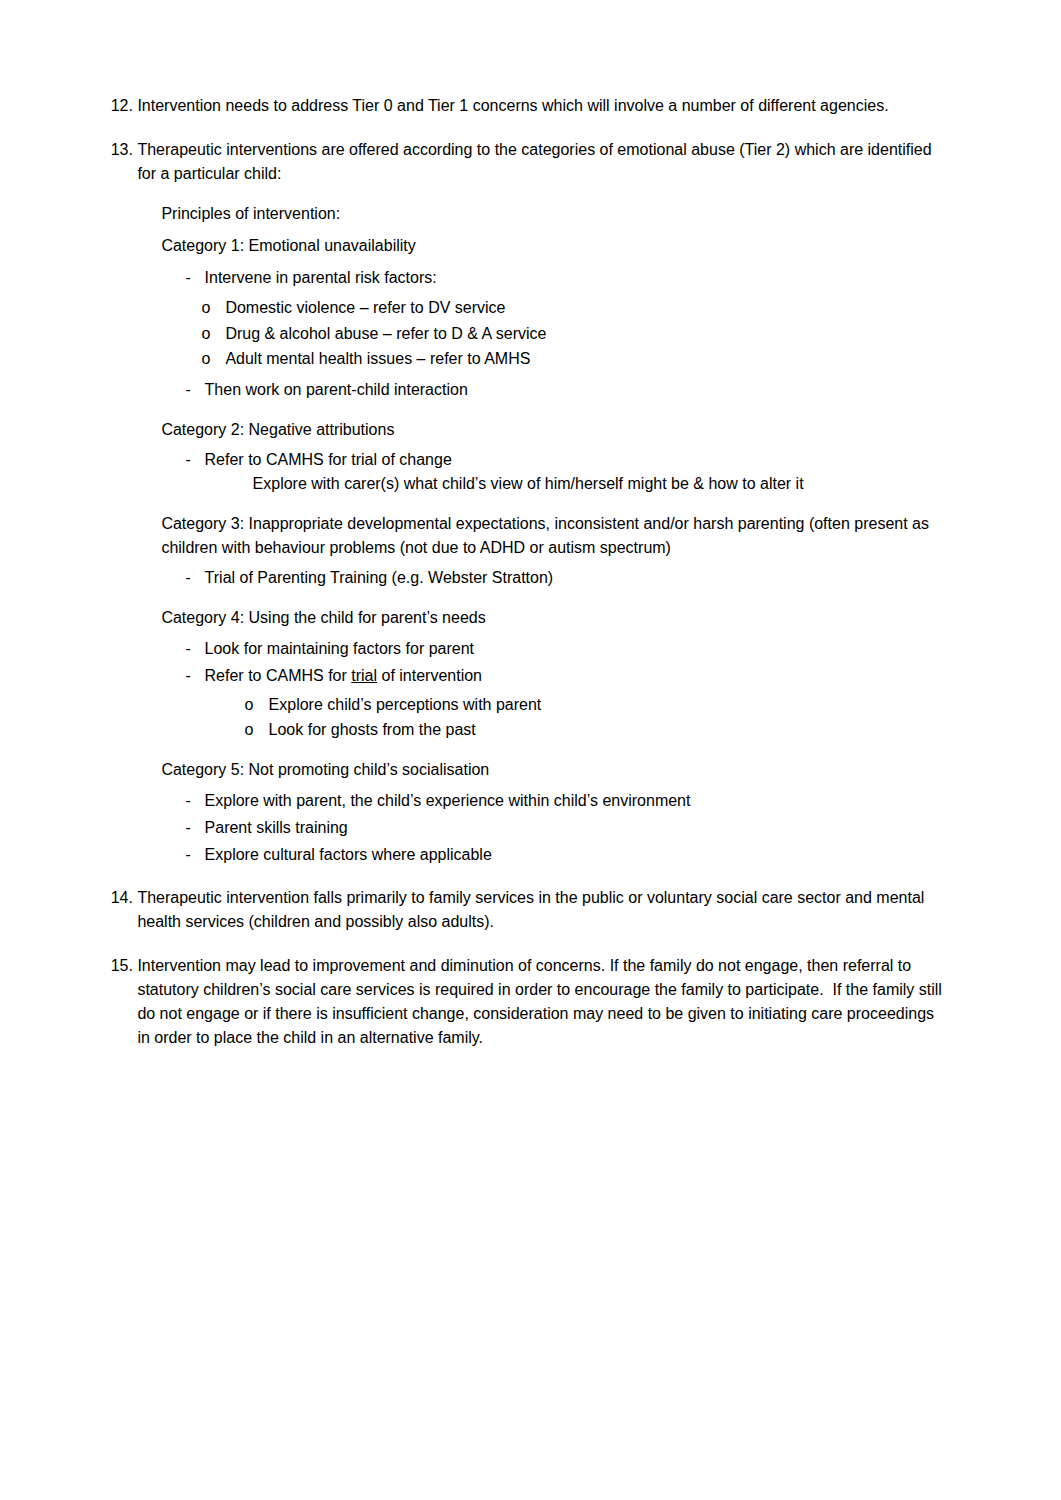Intervention needs to address Tier 0 and Tier 1 concerns which will involve a number of different agencies.
Therapeutic interventions are offered according to the categories of emotional abuse (Tier 2) which are identified for a particular child:
Principles of intervention:
Category 1: Emotional unavailability
Intervene in parental risk factors:
Domestic violence – refer to DV service
Drug & alcohol abuse – refer to D & A service
Adult mental health issues – refer to AMHS
Then work on parent-child interaction
Category 2: Negative attributions
Refer to CAMHS for trial of change
Explore with carer(s) what child’s view of him/herself might be & how to alter it
Category 3: Inappropriate developmental expectations, inconsistent and/or harsh parenting (often present as children with behaviour problems (not due to ADHD or autism spectrum)
Trial of Parenting Training (e.g. Webster Stratton)
Category 4: Using the child for parent’s needs
Look for maintaining factors for parent
Refer to CAMHS for trial of intervention
Explore child’s perceptions with parent
Look for ghosts from the past
Category 5: Not promoting child’s socialisation
Explore with parent, the child’s experience within child’s environment
Parent skills training
Explore cultural factors where applicable
Therapeutic intervention falls primarily to family services in the public or voluntary social care sector and mental health services (children and possibly also adults).
Intervention may lead to improvement and diminution of concerns. If the family do not engage, then referral to statutory children’s social care services is required in order to encourage the family to participate. If the family still do not engage or if there is insufficient change, consideration may need to be given to initiating care proceedings in order to place the child in an alternative family.